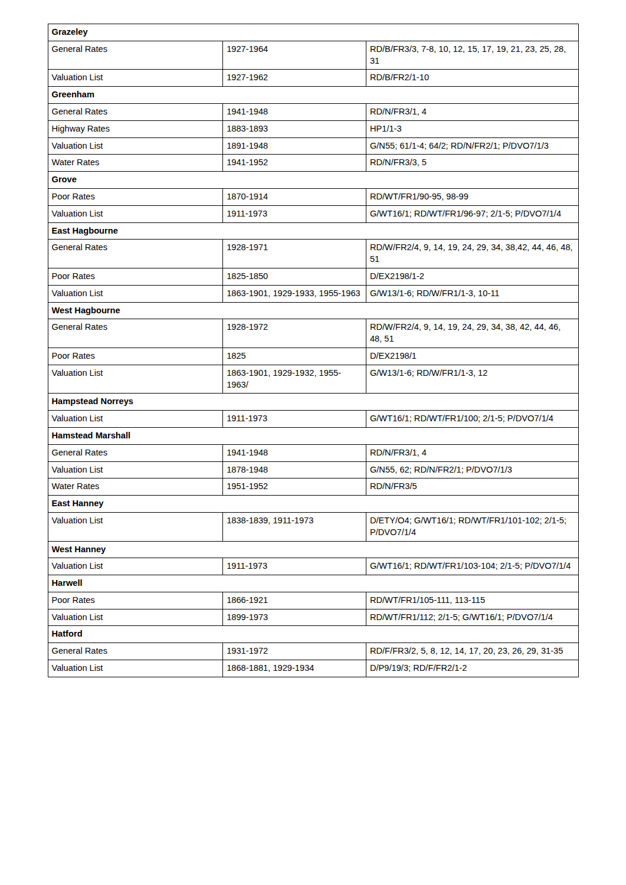| Grazeley |
| General Rates | 1927-1964 | RD/B/FR3/3, 7-8, 10, 12, 15, 17, 19, 21, 23, 25, 28, 31 |
| Valuation List | 1927-1962 | RD/B/FR2/1-10 |
| Greenham |
| General Rates | 1941-1948 | RD/N/FR3/1, 4 |
| Highway Rates | 1883-1893 | HP1/1-3 |
| Valuation List | 1891-1948 | G/N55; 61/1-4; 64/2; RD/N/FR2/1; P/DVO7/1/3 |
| Water Rates | 1941-1952 | RD/N/FR3/3, 5 |
| Grove |
| Poor Rates | 1870-1914 | RD/WT/FR1/90-95, 98-99 |
| Valuation List | 1911-1973 | G/WT16/1; RD/WT/FR1/96-97; 2/1-5; P/DVO7/1/4 |
| East Hagbourne |
| General Rates | 1928-1971 | RD/W/FR2/4, 9, 14, 19, 24, 29, 34, 38,42, 44, 46, 48, 51 |
| Poor Rates | 1825-1850 | D/EX2198/1-2 |
| Valuation List | 1863-1901, 1929-1933, 1955-1963 | G/W13/1-6; RD/W/FR1/1-3, 10-11 |
| West Hagbourne |
| General Rates | 1928-1972 | RD/W/FR2/4, 9, 14, 19, 24, 29, 34, 38, 42, 44, 46, 48, 51 |
| Poor Rates | 1825 | D/EX2198/1 |
| Valuation List | 1863-1901, 1929-1932, 1955-1963/ | G/W13/1-6; RD/W/FR1/1-3, 12 |
| Hampstead Norreys |
| Valuation List | 1911-1973 | G/WT16/1; RD/WT/FR1/100; 2/1-5; P/DVO7/1/4 |
| Hamstead Marshall |
| General Rates | 1941-1948 | RD/N/FR3/1, 4 |
| Valuation List | 1878-1948 | G/N55, 62; RD/N/FR2/1; P/DVO7/1/3 |
| Water Rates | 1951-1952 | RD/N/FR3/5 |
| East Hanney |
| Valuation List | 1838-1839, 1911-1973 | D/ETY/O4; G/WT16/1; RD/WT/FR1/101-102; 2/1-5; P/DVO7/1/4 |
| West Hanney |
| Valuation List | 1911-1973 | G/WT16/1; RD/WT/FR1/103-104; 2/1-5; P/DVO7/1/4 |
| Harwell |
| Poor Rates | 1866-1921 | RD/WT/FR1/105-111, 113-115 |
| Valuation List | 1899-1973 | RD/WT/FR1/112; 2/1-5; G/WT16/1; P/DVO7/1/4 |
| Hatford |
| General Rates | 1931-1972 | RD/F/FR3/2, 5, 8, 12, 14, 17, 20, 23, 26, 29, 31-35 |
| Valuation List | 1868-1881, 1929-1934 | D/P9/19/3; RD/F/FR2/1-2 |